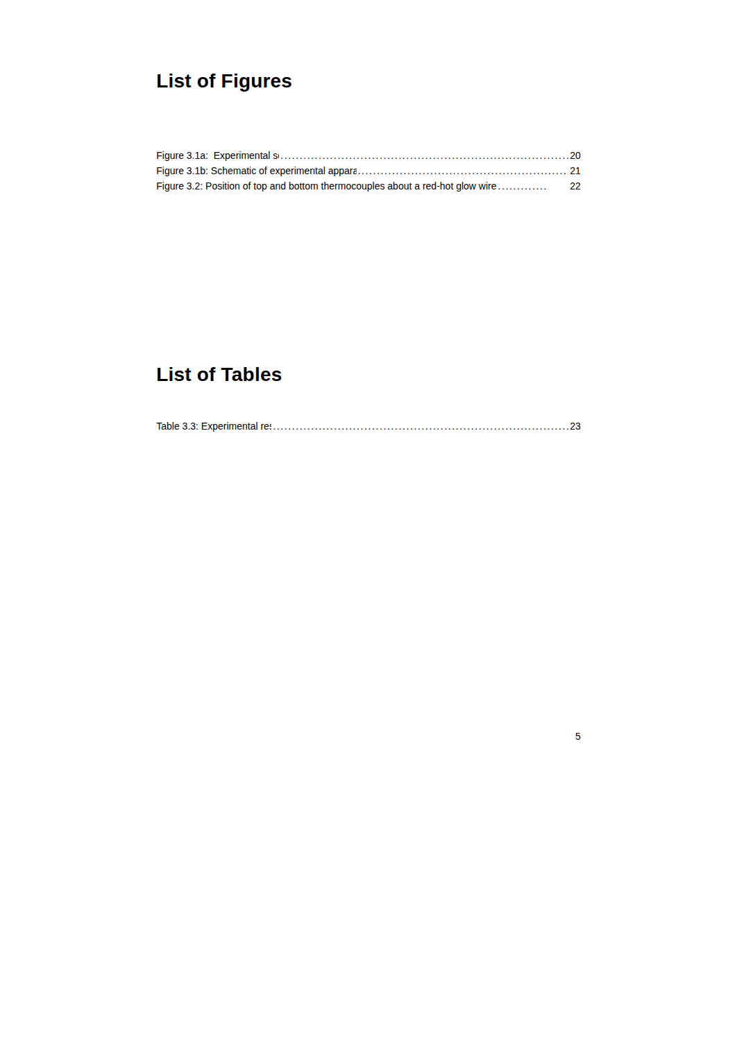List of Figures
Figure 3.1a: Experimental set-up ........................................................................................ 20
Figure 3.1b: Schematic of experimental apparatus ........................................................... 21
Figure 3.2: Position of top and bottom thermocouples about a red-hot glow wire ............. 22
List of Tables
Table 3.3: Experimental results ......................................................................................... 23
5